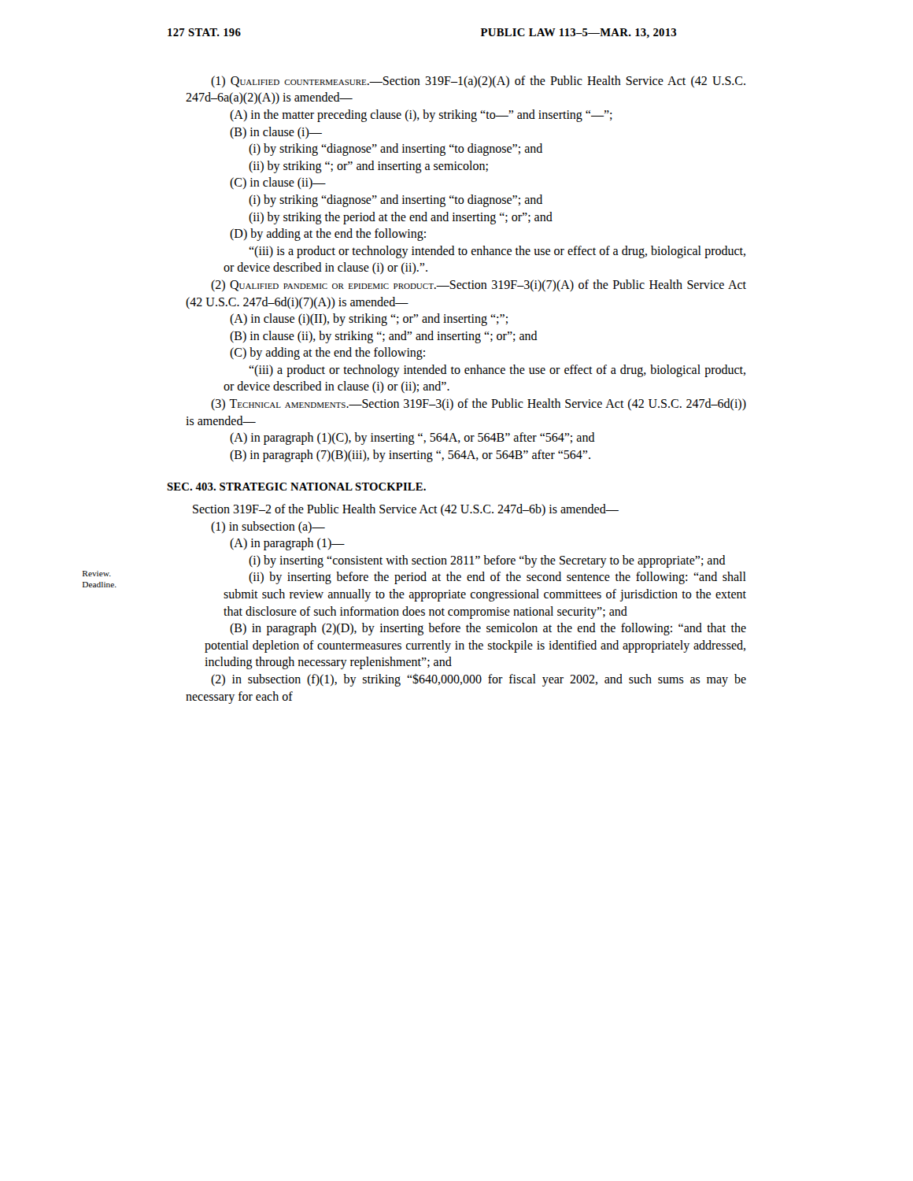127 STAT. 196 PUBLIC LAW 113–5—MAR. 13, 2013
(1) Qualified countermeasure.—Section 319F–1(a)(2)(A) of the Public Health Service Act (42 U.S.C. 247d–6a(a)(2)(A)) is amended—
(A) in the matter preceding clause (i), by striking “to—” and inserting “—”;
(B) in clause (i)—
(i) by striking “diagnose” and inserting “to diagnose”; and
(ii) by striking “; or” and inserting a semicolon;
(C) in clause (ii)—
(i) by striking “diagnose” and inserting “to diagnose”; and
(ii) by striking the period at the end and inserting “; or”; and
(D) by adding at the end the following:
“(iii) is a product or technology intended to enhance the use or effect of a drug, biological product, or device described in clause (i) or (ii).”.
(2) Qualified pandemic or epidemic product.—Section 319F–3(i)(7)(A) of the Public Health Service Act (42 U.S.C. 247d–6d(i)(7)(A)) is amended—
(A) in clause (i)(II), by striking “; or” and inserting “;”;
(B) in clause (ii), by striking “; and” and inserting “; or”; and
(C) by adding at the end the following:
“(iii) a product or technology intended to enhance the use or effect of a drug, biological product, or device described in clause (i) or (ii); and”.
(3) Technical amendments.—Section 319F–3(i) of the Public Health Service Act (42 U.S.C. 247d–6d(i)) is amended—
(A) in paragraph (1)(C), by inserting “, 564A, or 564B” after “564”; and
(B) in paragraph (7)(B)(iii), by inserting “, 564A, or 564B” after “564”.
SEC. 403. STRATEGIC NATIONAL STOCKPILE.
Section 319F–2 of the Public Health Service Act (42 U.S.C. 247d–6b) is amended—
(1) in subsection (a)—
(A) in paragraph (1)—
(i) by inserting “consistent with section 2811” before “by the Secretary to be appropriate”; and
Review.
Deadline.
(ii) by inserting before the period at the end of the second sentence the following: “and shall submit such review annually to the appropriate congressional committees of jurisdiction to the extent that disclosure of such information does not compromise national security”; and
(B) in paragraph (2)(D), by inserting before the semicolon at the end the following: “and that the potential depletion of countermeasures currently in the stockpile is identified and appropriately addressed, including through necessary replenishment”; and
(2) in subsection (f)(1), by striking “$640,000,000 for fiscal year 2002, and such sums as may be necessary for each of